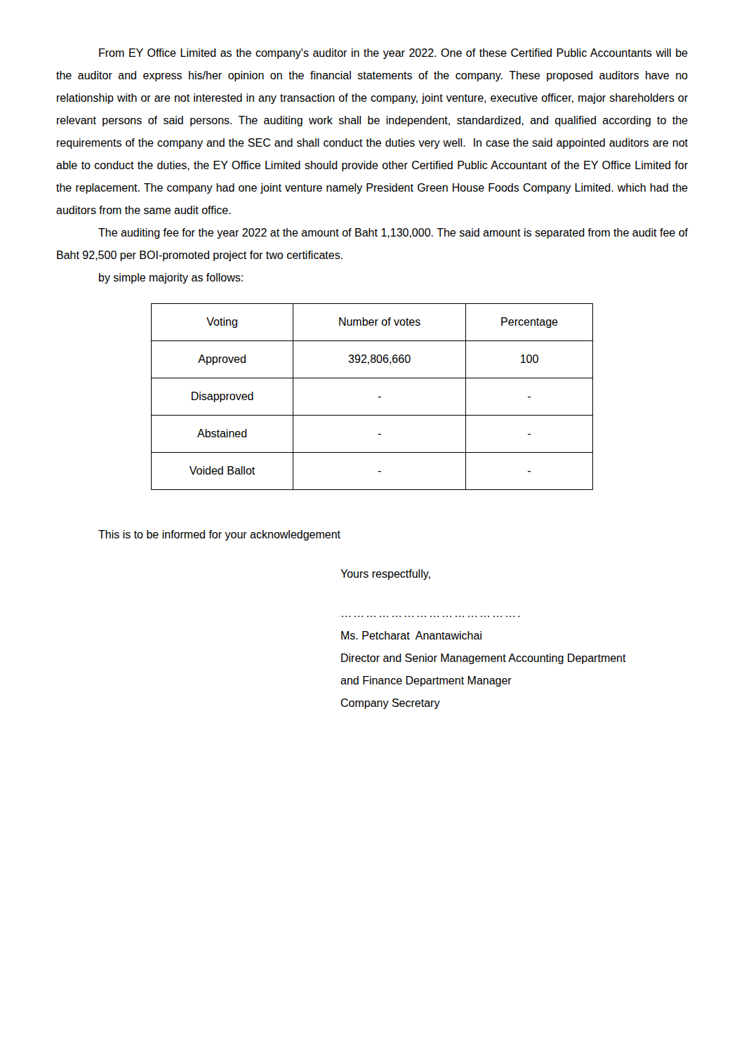From EY Office Limited as the company's auditor in the year 2022. One of these Certified Public Accountants will be the auditor and express his/her opinion on the financial statements of the company. These proposed auditors have no relationship with or are not interested in any transaction of the company, joint venture, executive officer, major shareholders or relevant persons of said persons. The auditing work shall be independent, standardized, and qualified according to the requirements of the company and the SEC and shall conduct the duties very well. In case the said appointed auditors are not able to conduct the duties, the EY Office Limited should provide other Certified Public Accountant of the EY Office Limited for the replacement. The company had one joint venture namely President Green House Foods Company Limited. which had the auditors from the same audit office.
The auditing fee for the year 2022 at the amount of Baht 1,130,000. The said amount is separated from the audit fee of Baht 92,500 per BOI-promoted project for two certificates.
by simple majority as follows:
| Voting | Number of votes | Percentage |
| --- | --- | --- |
| Approved | 392,806,660 | 100 |
| Disapproved | - | - |
| Abstained | - | - |
| Voided Ballot | - | - |
This is to be informed for your acknowledgement
Yours respectfully,
…………………………………….
Ms. Petcharat Anantawichai
Director and Senior Management Accounting Department
and Finance Department Manager
Company Secretary